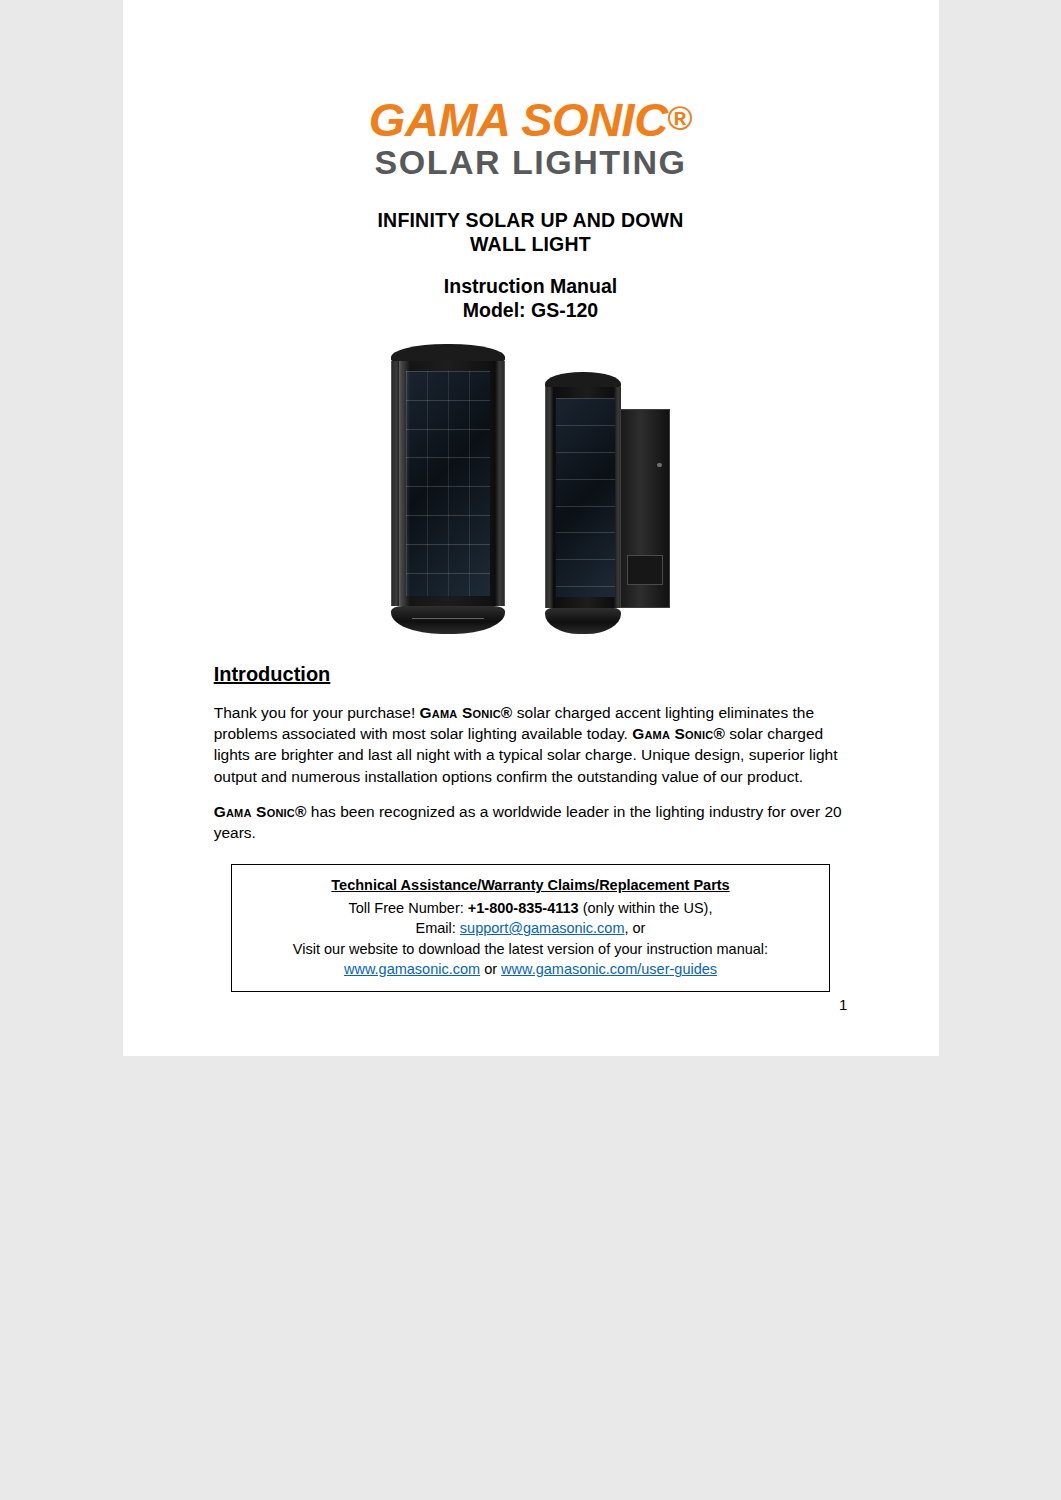GAMA SONIC®
SOLAR LIGHTING
INFINITY SOLAR UP AND DOWN
WALL LIGHT
Instruction Manual
Model: GS-120
Introduction
Thank you for your purchase! Gama Sonic® solar charged accent lighting eliminates the problems associated with most solar lighting available today. Gama Sonic® solar charged lights are brighter and last all night with a typical solar charge. Unique design, superior light output and numerous installation options confirm the outstanding value of our product.
Gama Sonic® has been recognized as a worldwide leader in the lighting industry for over 20 years.
Technical Assistance/Warranty Claims/Replacement Parts Toll Free Number: +1-800-835-4113 (only within the US),
Email: support@gamasonic.com, or
Visit our website to download the latest version of your instruction manual:
www.gamasonic.com or www.gamasonic.com/user-guides
1